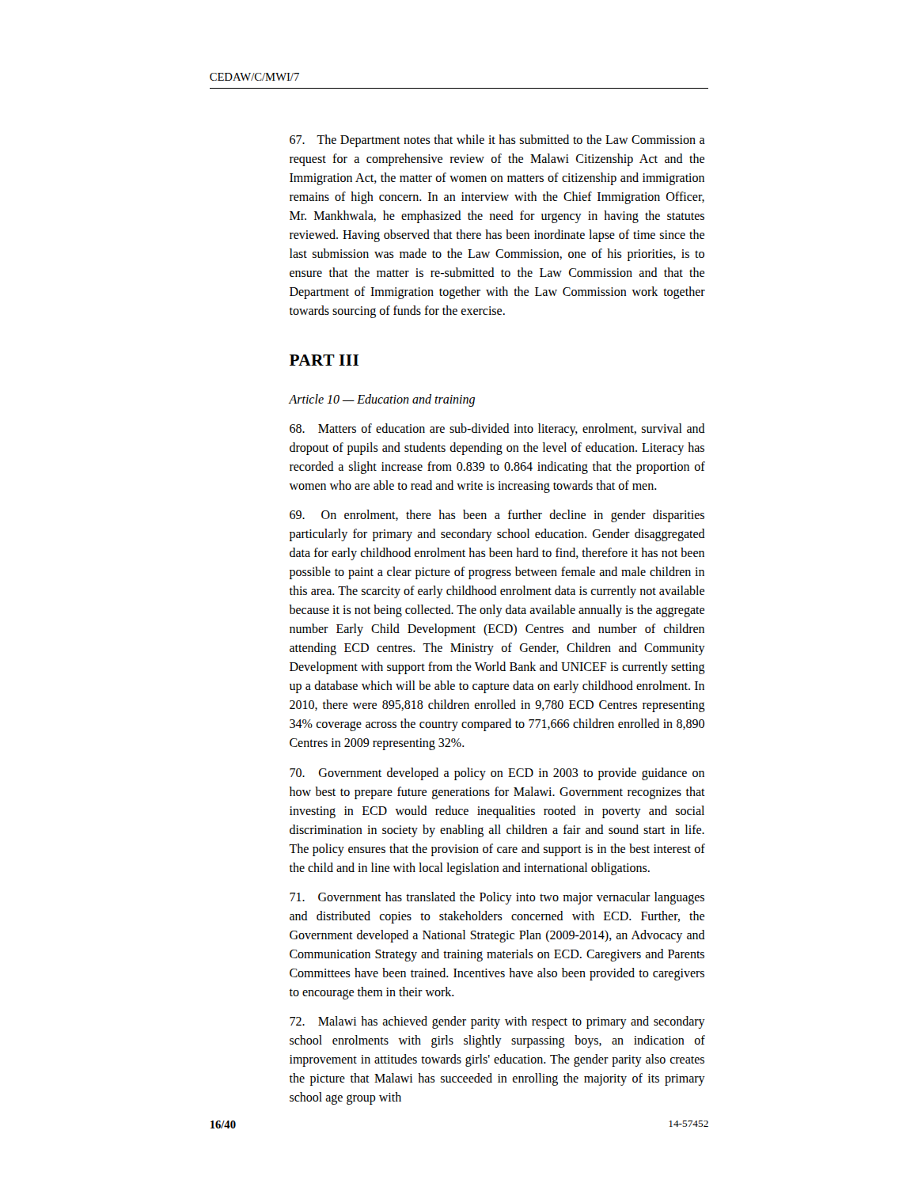CEDAW/C/MWI/7
67. The Department notes that while it has submitted to the Law Commission a request for a comprehensive review of the Malawi Citizenship Act and the Immigration Act, the matter of women on matters of citizenship and immigration remains of high concern. In an interview with the Chief Immigration Officer, Mr. Mankhwala, he emphasized the need for urgency in having the statutes reviewed. Having observed that there has been inordinate lapse of time since the last submission was made to the Law Commission, one of his priorities, is to ensure that the matter is re-submitted to the Law Commission and that the Department of Immigration together with the Law Commission work together towards sourcing of funds for the exercise.
PART III
Article 10 — Education and training
68. Matters of education are sub-divided into literacy, enrolment, survival and dropout of pupils and students depending on the level of education. Literacy has recorded a slight increase from 0.839 to 0.864 indicating that the proportion of women who are able to read and write is increasing towards that of men.
69. On enrolment, there has been a further decline in gender disparities particularly for primary and secondary school education. Gender disaggregated data for early childhood enrolment has been hard to find, therefore it has not been possible to paint a clear picture of progress between female and male children in this area. The scarcity of early childhood enrolment data is currently not available because it is not being collected. The only data available annually is the aggregate number Early Child Development (ECD) Centres and number of children attending ECD centres. The Ministry of Gender, Children and Community Development with support from the World Bank and UNICEF is currently setting up a database which will be able to capture data on early childhood enrolment. In 2010, there were 895,818 children enrolled in 9,780 ECD Centres representing 34% coverage across the country compared to 771,666 children enrolled in 8,890 Centres in 2009 representing 32%.
70. Government developed a policy on ECD in 2003 to provide guidance on how best to prepare future generations for Malawi. Government recognizes that investing in ECD would reduce inequalities rooted in poverty and social discrimination in society by enabling all children a fair and sound start in life. The policy ensures that the provision of care and support is in the best interest of the child and in line with local legislation and international obligations.
71. Government has translated the Policy into two major vernacular languages and distributed copies to stakeholders concerned with ECD. Further, the Government developed a National Strategic Plan (2009-2014), an Advocacy and Communication Strategy and training materials on ECD. Caregivers and Parents Committees have been trained. Incentives have also been provided to caregivers to encourage them in their work.
72. Malawi has achieved gender parity with respect to primary and secondary school enrolments with girls slightly surpassing boys, an indication of improvement in attitudes towards girls' education. The gender parity also creates the picture that Malawi has succeeded in enrolling the majority of its primary school age group with
16/40 14-57452